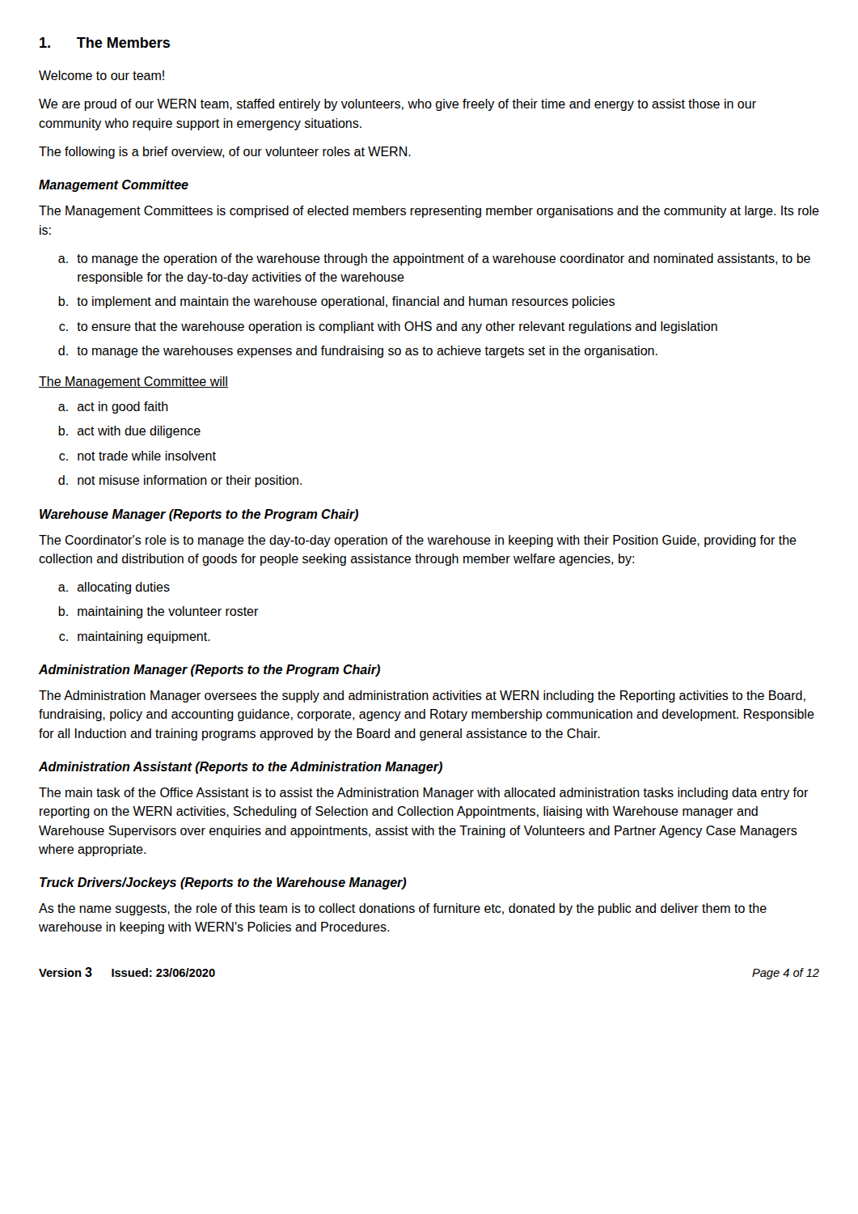1. The Members
Welcome to our team!
We are proud of our WERN team, staffed entirely by volunteers, who give freely of their time and energy to assist those in our community who require support in emergency situations.
The following is a brief overview, of our volunteer roles at WERN.
Management Committee
The Management Committees is comprised of elected members representing member organisations and the community at large. Its role is:
to manage the operation of the warehouse through the appointment of a warehouse coordinator and nominated assistants, to be responsible for the day-to-day activities of the warehouse
to implement and maintain the warehouse operational, financial and human resources policies
to ensure that the warehouse operation is compliant with OHS and any other relevant regulations and legislation
to manage the warehouses expenses and fundraising so as to achieve targets set in the organisation.
The Management Committee will
act in good faith
act with due diligence
not trade while insolvent
not misuse information or their position.
Warehouse Manager (Reports to the Program Chair)
The Coordinator's role is to manage the day-to-day operation of the warehouse in keeping with their Position Guide, providing for the collection and distribution of goods for people seeking assistance through member welfare agencies, by:
allocating duties
maintaining the volunteer roster
maintaining equipment.
Administration Manager (Reports to the Program Chair)
The Administration Manager oversees the supply and administration activities at WERN including the Reporting activities to the Board, fundraising, policy and accounting guidance, corporate, agency and Rotary membership communication and development. Responsible for all Induction and training programs approved by the Board and general assistance to the Chair.
Administration Assistant (Reports to the Administration Manager)
The main task of the Office Assistant is to assist the Administration Manager with allocated administration tasks including data entry for reporting on the WERN activities, Scheduling of Selection and Collection Appointments, liaising with Warehouse manager and Warehouse Supervisors over enquiries and appointments, assist with the Training of Volunteers and Partner Agency Case Managers where appropriate.
Truck Drivers/Jockeys (Reports to the Warehouse Manager)
As the name suggests, the role of this team is to collect donations of furniture etc, donated by the public and deliver them to the warehouse in keeping with WERN's Policies and Procedures.
Version 3 Issued: 23/06/2020 Page 4 of 12